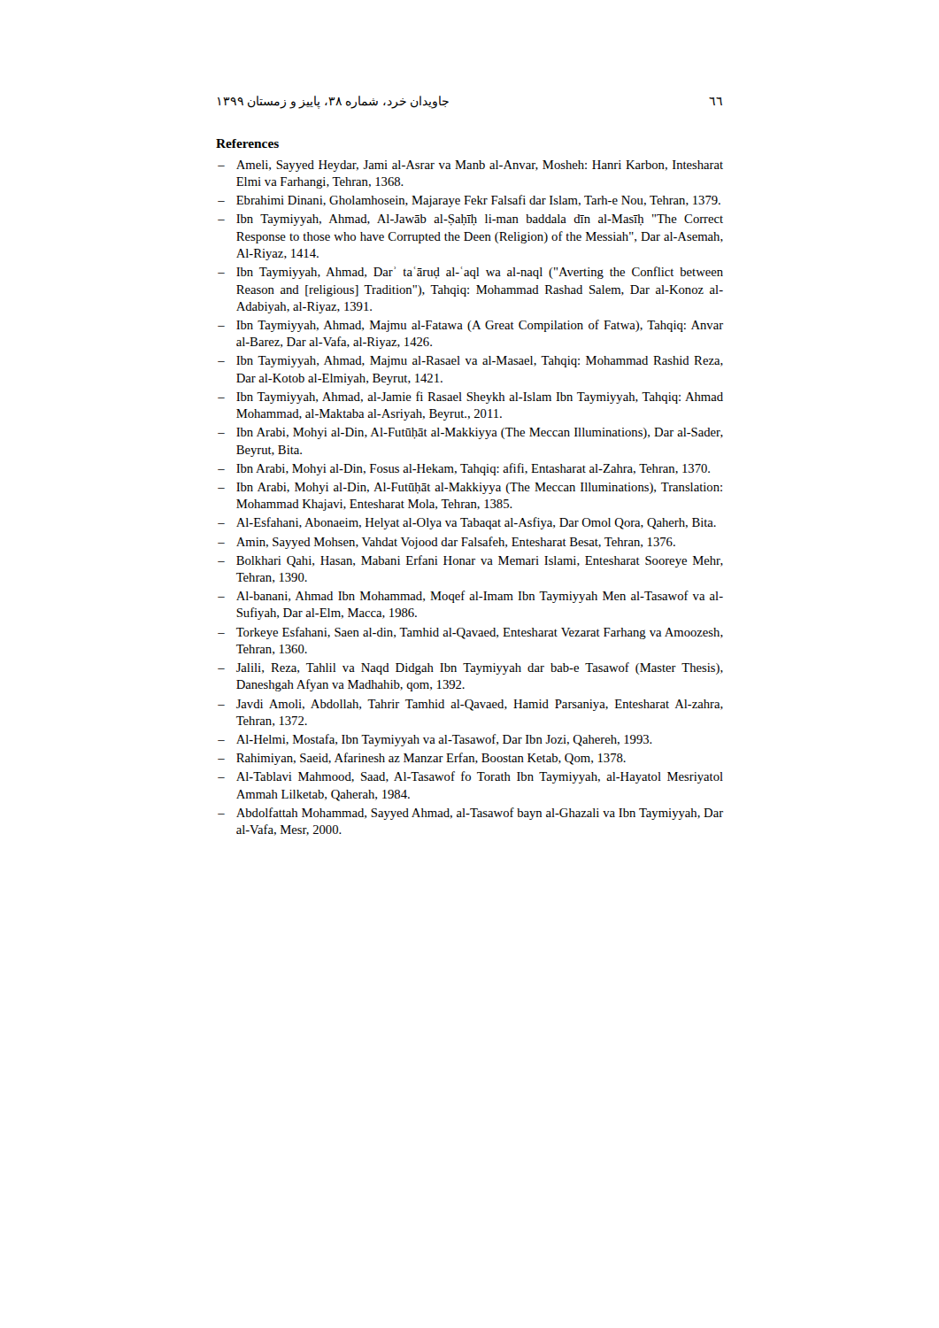جاویدان خرد، شماره ۳۸، پاییز و زمستان ۱۳۹۹ ٦٦
References
Ameli, Sayyed Heydar, Jami al-Asrar va Manb al-Anvar, Mosheh: Hanri Karbon, Intesharat Elmi va Farhangi, Tehran, 1368.
Ebrahimi Dinani, Gholamhosein, Majaraye Fekr Falsafi dar Islam, Tarh-e Nou, Tehran, 1379.
Ibn Taymiyyah, Ahmad, Al-Jawāb al-Ṣaḥīḥ li-man baddala dīn al-Masīḥ "The Correct Response to those who have Corrupted the Deen (Religion) of the Messiah", Dar al-Asemah, Al-Riyaz, 1414.
Ibn Taymiyyah, Ahmad, Darʾ taʿāruḍ al-ʿaql wa al-naql ("Averting the Conflict between Reason and [religious] Tradition"), Tahqiq: Mohammad Rashad Salem, Dar al-Konoz al-Adabiyah, al-Riyaz, 1391.
Ibn Taymiyyah, Ahmad, Majmu al-Fatawa (A Great Compilation of Fatwa), Tahqiq: Anvar al-Barez, Dar al-Vafa, al-Riyaz, 1426.
Ibn Taymiyyah, Ahmad, Majmu al-Rasael va al-Masael, Tahqiq: Mohammad Rashid Reza, Dar al-Kotob al-Elmiyah, Beyrut, 1421.
Ibn Taymiyyah, Ahmad, al-Jamie fi Rasael Sheykh al-Islam Ibn Taymiyyah, Tahqiq: Ahmad Mohammad, al-Maktaba al-Asriyah, Beyrut., 2011.
Ibn Arabi, Mohyi al-Din, Al-Futūḥāt al-Makkiyya (The Meccan Illuminations), Dar al-Sader, Beyrut, Bita.
Ibn Arabi, Mohyi al-Din, Fosus al-Hekam, Tahqiq: afifi, Entasharat al-Zahra, Tehran, 1370.
Ibn Arabi, Mohyi al-Din, Al-Futūḥāt al-Makkiyya (The Meccan Illuminations), Translation: Mohammad Khajavi, Entesharat Mola, Tehran, 1385.
Al-Esfahani, Abonaeim, Helyat al-Olya va Tabaqat al-Asfiya, Dar Omol Qora, Qaherh, Bita.
Amin, Sayyed Mohsen, Vahdat Vojood dar Falsafeh, Entesharat Besat, Tehran, 1376.
Bolkhari Qahi, Hasan, Mabani Erfani Honar va Memari Islami, Entesharat Sooreye Mehr, Tehran, 1390.
Al-banani, Ahmad Ibn Mohammad, Moqef al-Imam Ibn Taymiyyah Men al-Tasawof va al-Sufiyah, Dar al-Elm, Macca, 1986.
Torkeye Esfahani, Saen al-din, Tamhid al-Qavaed, Entesharat Vezarat Farhang va Amoozesh, Tehran, 1360.
Jalili, Reza, Tahlil va Naqd Didgah Ibn Taymiyyah dar bab-e Tasawof (Master Thesis), Daneshgah Afyan va Madhahib, qom, 1392.
Javdi Amoli, Abdollah, Tahrir Tamhid al-Qavaed, Hamid Parsaniya, Entesharat Al-zahra, Tehran, 1372.
Al-Helmi, Mostafa, Ibn Taymiyyah va al-Tasawof, Dar Ibn Jozi, Qahereh, 1993.
Rahimiyan, Saeid, Afarinesh az Manzar Erfan, Boostan Ketab, Qom, 1378.
Al-Tablavi Mahmood, Saad, Al-Tasawof fo Torath Ibn Taymiyyah, al-Hayatol Mesriyatol Ammah Lilketab, Qaherah, 1984.
Abdolfattah Mohammad, Sayyed Ahmad, al-Tasawof bayn al-Ghazali va Ibn Taymiyyah, Dar al-Vafa, Mesr, 2000.